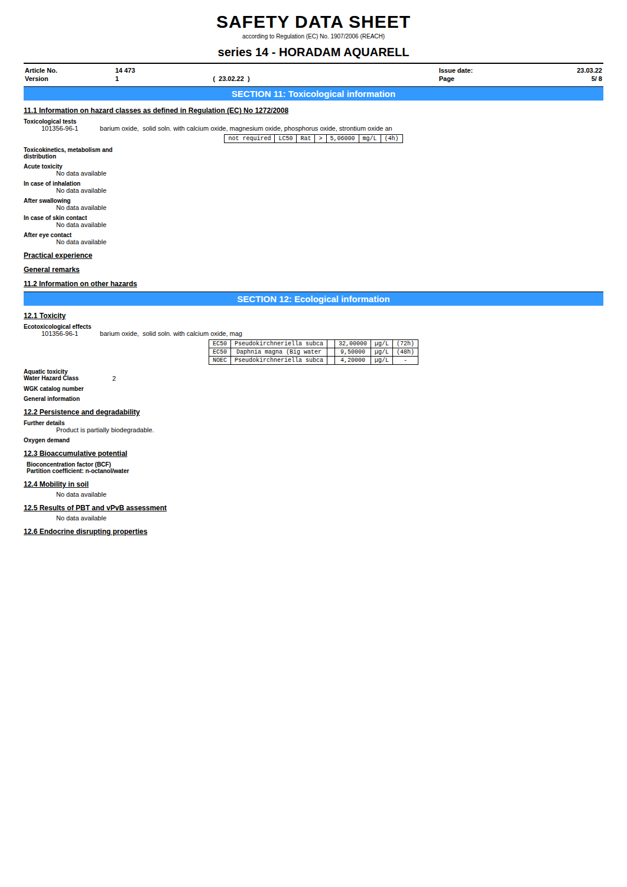SAFETY DATA SHEET
according to Regulation (EC) No. 1907/2006 (REACH)
series 14 - HORADAM AQUARELL
| Article No. | 14 473 | | Issue date: | 23.03.22 |
| Version | 1 | ( 23.02.22 ) | Page | 5/ 8 |
SECTION 11: Toxicological information
11.1 Information on hazard classes as defined in Regulation (EC) No 1272/2008
Toxicological tests
101356-96-1 barium oxide, solid soln. with calcium oxide, magnesium oxide, phosphorus oxide, strontium oxide an
| not required | LC50 | Rat | > | 5,06000 | mg/L | (4h) |
Toxicokinetics, metabolism and
distribution
Acute toxicity
No data available
In case of inhalation
No data available
After swallowing
No data available
In case of skin contact
No data available
After eye contact
No data available
Practical experience
General remarks
11.2 Information on other hazards
SECTION 12: Ecological information
12.1 Toxicity
Ecotoxicological effects
101356-96-1 barium oxide, solid soln. with calcium oxide, mag
| EC50 | Pseudokirchneriella subca | | 32,00000 | µg/L | (72h) |
| EC50 | Daphnia magna (Big water | | 9,50000 | µg/L | (48h) |
| NOEC | Pseudokirchneriella subca | | 4,20000 | µg/L | - |
Aquatic toxicity
Water Hazard Class
2
WGK catalog number
General information
12.2 Persistence and degradability
Further details
Product is partially biodegradable.
Oxygen demand
12.3 Bioaccumulative potential
Bioconcentration factor (BCF)
Partition coefficient: n-octanol/water
12.4 Mobility in soil
No data available
12.5 Results of PBT and vPvB assessment
No data available
12.6 Endocrine disrupting properties